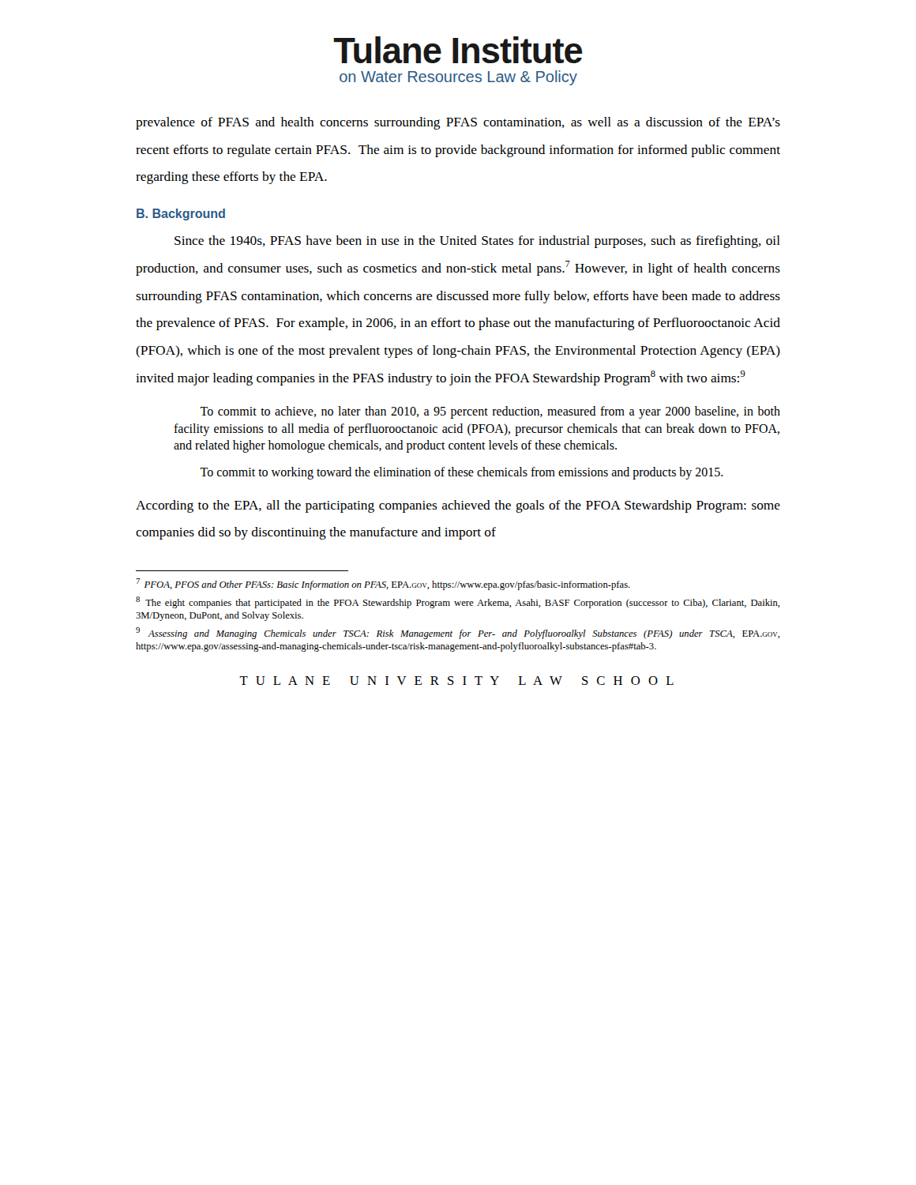Tulane Institute on Water Resources Law & Policy
prevalence of PFAS and health concerns surrounding PFAS contamination, as well as a discussion of the EPA’s recent efforts to regulate certain PFAS. The aim is to provide background information for informed public comment regarding these efforts by the EPA.
B. Background
Since the 1940s, PFAS have been in use in the United States for industrial purposes, such as firefighting, oil production, and consumer uses, such as cosmetics and non-stick metal pans.7 However, in light of health concerns surrounding PFAS contamination, which concerns are discussed more fully below, efforts have been made to address the prevalence of PFAS. For example, in 2006, in an effort to phase out the manufacturing of Perfluorooctanoic Acid (PFOA), which is one of the most prevalent types of long-chain PFAS, the Environmental Protection Agency (EPA) invited major leading companies in the PFAS industry to join the PFOA Stewardship Program8 with two aims:9
To commit to achieve, no later than 2010, a 95 percent reduction, measured from a year 2000 baseline, in both facility emissions to all media of perfluorooctanoic acid (PFOA), precursor chemicals that can break down to PFOA, and related higher homologue chemicals, and product content levels of these chemicals.
To commit to working toward the elimination of these chemicals from emissions and products by 2015.
According to the EPA, all the participating companies achieved the goals of the PFOA Stewardship Program: some companies did so by discontinuing the manufacture and import of
7 PFOA, PFOS and Other PFASs: Basic Information on PFAS, EPA.gov, https://www.epa.gov/pfas/basic-information-pfas.
8 The eight companies that participated in the PFOA Stewardship Program were Arkema, Asahi, BASF Corporation (successor to Ciba), Clariant, Daikin, 3M/Dyneon, DuPont, and Solvay Solexis.
9 Assessing and Managing Chemicals under TSCA: Risk Management for Per- and Polyfluoroalkyl Substances (PFAS) under TSCA, EPA.gov, https://www.epa.gov/assessing-and-managing-chemicals-under-tsca/risk-management-and-polyfluoroalkyl-substances-pfas#tab-3.
T U L A N E U N I V E R S I T Y L A W S C H O O L